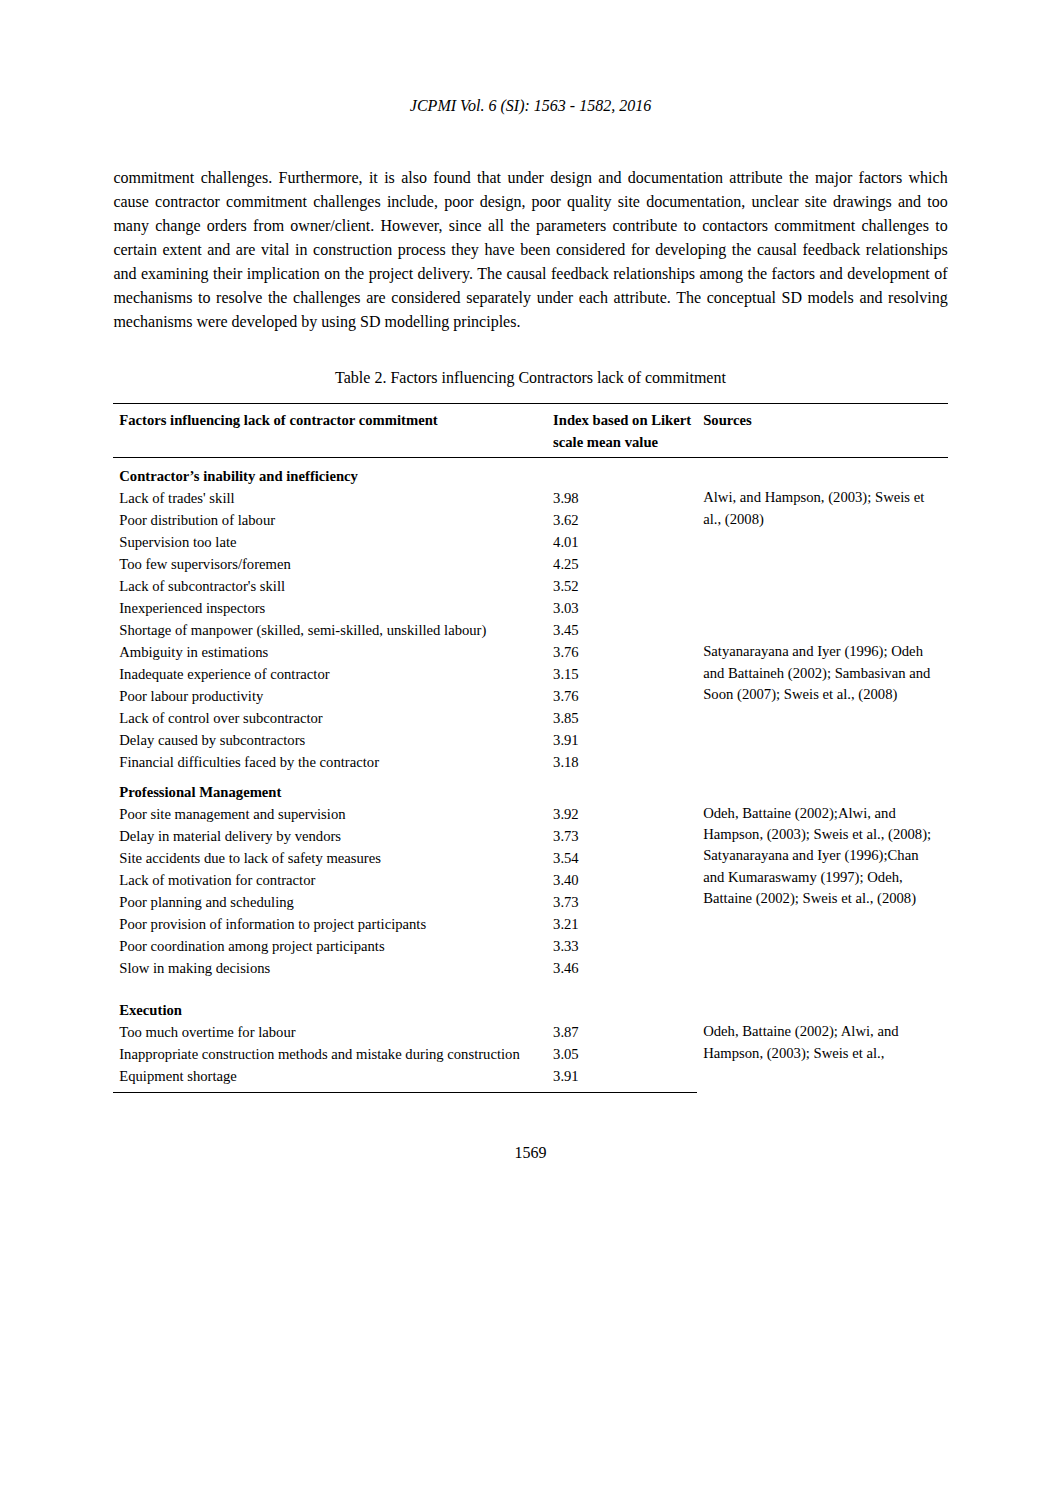JCPMI Vol. 6 (SI): 1563 - 1582, 2016
commitment challenges. Furthermore, it is also found that under design and documentation attribute the major factors which cause contractor commitment challenges include, poor design, poor quality site documentation, unclear site drawings and too many change orders from owner/client. However, since all the parameters contribute to contactors commitment challenges to certain extent and are vital in construction process they have been considered for developing the causal feedback relationships and examining their implication on the project delivery. The causal feedback relationships among the factors and development of mechanisms to resolve the challenges are considered separately under each attribute. The conceptual SD models and resolving mechanisms were developed by using SD modelling principles.
Table 2. Factors influencing Contractors lack of commitment
| Factors influencing lack of contractor commitment | Index based on Likert scale mean value | Sources |
| --- | --- | --- |
| Contractor’s inability and inefficiency |
| Lack of trades' skill | 3.98 | Alwi, and Hampson, (2003); Sweis et al., (2008) |
| Poor distribution of labour | 3.62 |
| Supervision too late | 4.01 |
| Too few supervisors/foremen | 4.25 |
| Lack of subcontractor's skill | 3.52 |
| Inexperienced inspectors | 3.03 |
| Shortage of manpower (skilled, semi-skilled, unskilled labour) | 3.45 | |
| Ambiguity in estimations | 3.76 | Satyanarayana and Iyer (1996); Odeh and Battaineh (2002); Sambasivan and Soon (2007); Sweis et al., (2008) |
| Inadequate experience of contractor | 3.15 |
| Poor labour productivity | 3.76 |
| Lack of control over subcontractor | 3.85 |
| Delay caused by subcontractors | 3.91 |
| Financial difficulties faced by the contractor | 3.18 |
| Professional Management |
| Poor site management and supervision | 3.92 | Odeh, Battaine (2002);Alwi, and Hampson, (2003); Sweis et al., (2008); Satyanarayana and Iyer (1996);Chan and Kumaraswamy (1997); Odeh, Battaine (2002); Sweis et al., (2008) |
| Delay in material delivery by vendors | 3.73 |
| Site accidents due to lack of safety measures | 3.54 |
| Lack of motivation for contractor | 3.40 |
| Poor planning and scheduling | 3.73 |
| Poor provision of information to project participants | 3.21 |
| Poor coordination among project participants | 3.33 |
| Slow in making decisions | 3.46 | |
| Execution |
| Too much overtime for labour | 3.87 | Odeh, Battaine (2002); Alwi, and Hampson, (2003); Sweis et al., |
| Inappropriate construction methods and mistake during construction | 3.05 |
| Equipment shortage | 3.91 |
1569